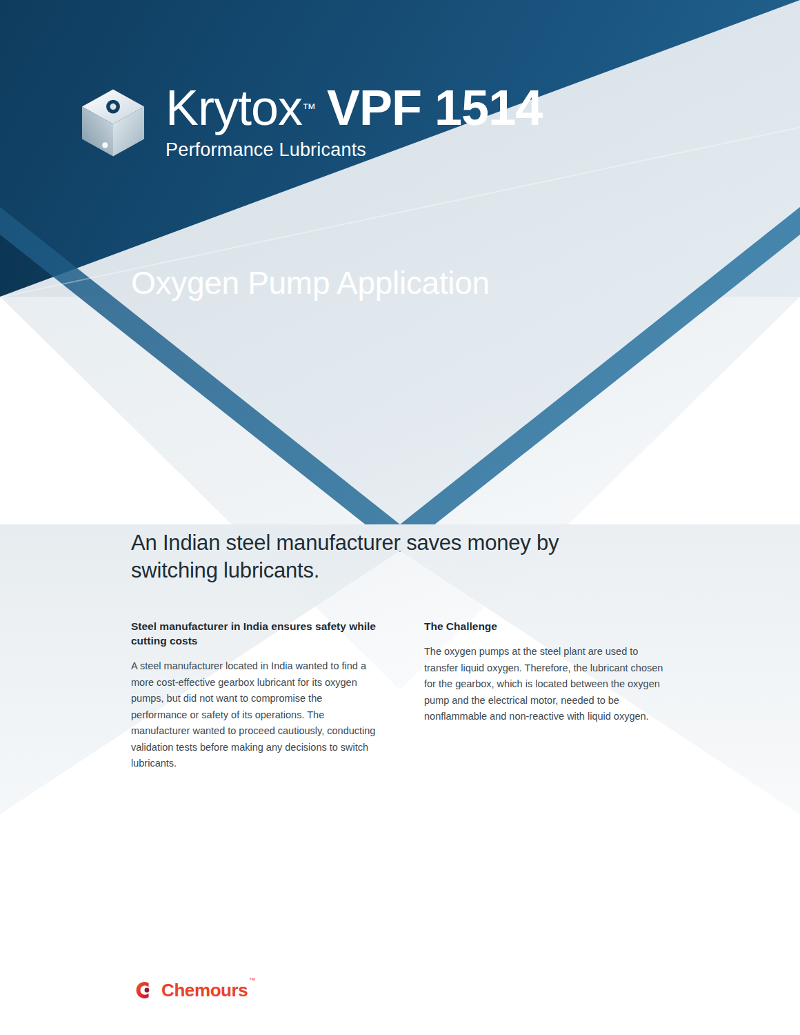Krytox™ VPF 1514
Performance Lubricants
Oxygen Pump Application
An Indian steel manufacturer saves money by switching lubricants.
Steel manufacturer in India ensures safety while cutting costs
A steel manufacturer located in India wanted to find a more cost-effective gearbox lubricant for its oxygen pumps, but did not want to compromise the performance or safety of its operations. The manufacturer wanted to proceed cautiously, conducting validation tests before making any decisions to switch lubricants.
The Challenge
The oxygen pumps at the steel plant are used to transfer liquid oxygen. Therefore, the lubricant chosen for the gearbox, which is located between the oxygen pump and the electrical motor, needed to be nonflammable and non-reactive with liquid oxygen.
Chemours™